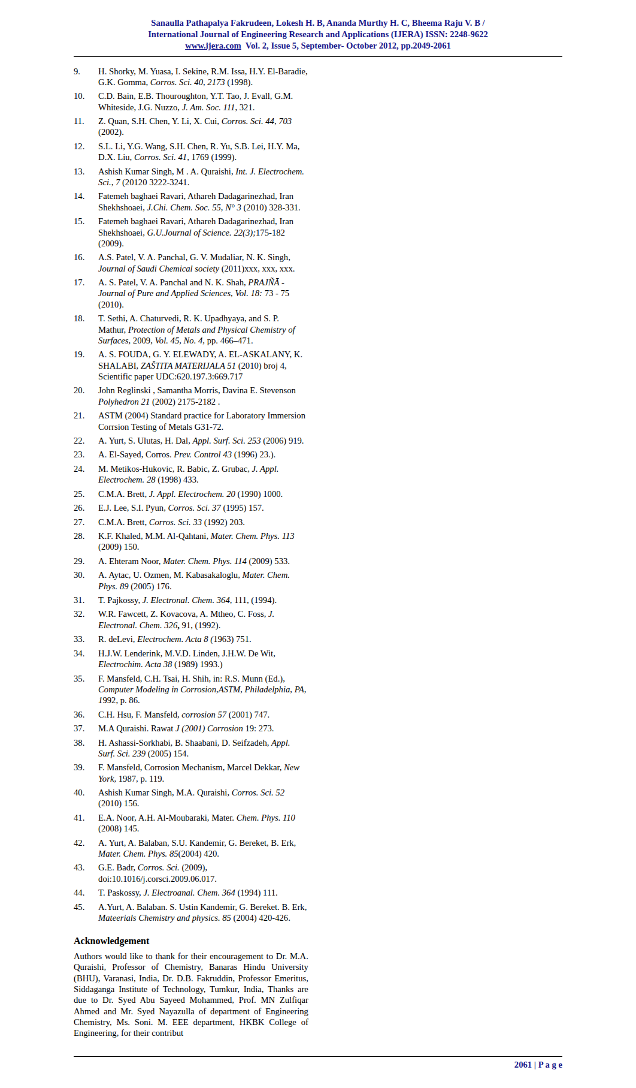Sanaulla Pathapalya Fakrudeen, Lokesh H. B, Ananda Murthy H. C, Bheema Raju V. B /
International Journal of Engineering Research and Applications (IJERA) ISSN: 2248-9622
www.ijera.com Vol. 2, Issue 5, September- October 2012, pp.2049-2061
9. H. Shorky, M. Yuasa, I. Sekine, R.M. Issa, H.Y. El-Baradie, G.K. Gomma, Corros. Sci. 40, 2173 (1998).
10. C.D. Bain, E.B. Thouroughton, Y.T. Tao, J. Evall, G.M. Whiteside, J.G. Nuzzo, J. Am. Soc. 111, 321.
11. Z. Quan, S.H. Chen, Y. Li, X. Cui, Corros. Sci. 44, 703 (2002).
12. S.L. Li, Y.G. Wang, S.H. Chen, R. Yu, S.B. Lei, H.Y. Ma, D.X. Liu, Corros. Sci. 41, 1769 (1999).
13. Ashish Kumar Singh, M . A. Quraishi, Int. J. Electrochem. Sci., 7 (20120 3222-3241.
14. Fatemeh baghaei Ravari, Athareh Dadagarinezhad, Iran Shekhshoaei, J.Chi. Chem. Soc. 55, N° 3 (2010) 328-331.
15. Fatemeh baghaei Ravari, Athareh Dadagarinezhad, Iran Shekhshoaei, G.U.Journal of Science. 22(3); 175-182 (2009).
16. A.S. Patel, V. A. Panchal, G. V. Mudaliar, N. K. Singh, Journal of Saudi Chemical society (2011)xxx, xxx, xxx.
17. A. S. Patel, V. A. Panchal and N. K. Shah, PRAJÑĀ - Journal of Pure and Applied Sciences, Vol. 18: 73 - 75 (2010).
18. T. Sethi, A. Chaturvedi, R. K. Upadhyaya, and S. P. Mathur, Protection of Metals and Physical Chemistry of Surfaces, 2009, Vol. 45, No. 4, pp. 466–471.
19. A. S. FOUDA, G. Y. ELEWADY, A. EL-ASKALANY, K. SHALABI, ZAŠTITA MATERIJALA 51 (2010) broj 4, Scientific paper UDC:620.197.3:669.717
20. John Reglinski , Samantha Morris, Davina E. Stevenson Polyhedron 21 (2002) 2175-2182 .
21. ASTM (2004) Standard practice for Laboratory Immersion Corrsion Testing of Metals G31-72.
22. A. Yurt, S. Ulutas, H. Dal, Appl. Surf. Sci. 253 (2006) 919.
23. A. El-Sayed, Corros. Prev. Control 43 (1996) 23.).
24. M. Metikos-Hukovic, R. Babic, Z. Grubac, J. Appl. Electrochem. 28 (1998) 433.
25. C.M.A. Brett, J. Appl. Electrochem. 20 (1990) 1000.
26. E.J. Lee, S.I. Pyun, Corros. Sci. 37 (1995) 157.
27. C.M.A. Brett, Corros. Sci. 33 (1992) 203.
28. K.F. Khaled, M.M. Al-Qahtani, Mater. Chem. Phys. 113 (2009) 150.
29. A. Ehteram Noor, Mater. Chem. Phys. 114 (2009) 533.
30. A. Aytac, U. Ozmen, M. Kabasakaloglu, Mater. Chem. Phys. 89 (2005) 176.
31. T. Pajkossy, J. Electronal. Chem. 364, 111, (1994).
32. W.R. Fawcett, Z. Kovacova, A. Mtheo, C. Foss, J. Electronal. Chem. 326, 91, (1992).
33. R. deLevi, Electrochem. Acta 8 (1963) 751.
34. H.J.W. Lenderink, M.V.D. Linden, J.H.W. De Wit, Electrochim. Acta 38 (1989) 1993.)
35. F. Mansfeld, C.H. Tsai, H. Shih, in: R.S. Munn (Ed.), Computer Modeling in Corrosion,ASTM, Philadelphia, PA, 1992, p. 86.
36. C.H. Hsu, F. Mansfeld, corrosion 57 (2001) 747.
37. M.A Quraishi. Rawat J (2001) Corrosion 19: 273.
38. H. Ashassi-Sorkhabi, B. Shaabani, D. Seifzadeh, Appl. Surf. Sci. 239 (2005) 154.
39. F. Mansfeld, Corrosion Mechanism, Marcel Dekkar, New York, 1987, p. 119.
40. Ashish Kumar Singh, M.A. Quraishi, Corros. Sci. 52 (2010) 156.
41. E.A. Noor, A.H. Al-Moubaraki, Mater. Chem. Phys. 110 (2008) 145.
42. A. Yurt, A. Balaban, S.U. Kandemir, G. Bereket, B. Erk, Mater. Chem. Phys. 85(2004) 420.
43. G.E. Badr, Corros. Sci. (2009), doi:10.1016/j.corsci.2009.06.017.
44. T. Paskossy, J. Electroanal. Chem. 364 (1994) 111.
45. A.Yurt, A. Balaban. S. Ustin Kandemir, G. Bereket. B. Erk, Mateerials Chemistry and physics. 85 (2004) 420-426.
Acknowledgement
Authors would like to thank for their encouragement to Dr. M.A. Quraishi, Professor of Chemistry, Banaras Hindu University (BHU), Varanasi, India, Dr. D.B. Fakruddin, Professor Emeritus, Siddaganga Institute of Technology, Tumkur, India, Thanks are due to Dr. Syed Abu Sayeed Mohammed, Prof. MN Zulfiqar Ahmed and Mr. Syed Nayazulla of department of Engineering Chemistry, Ms. Soni. M. EEE department, HKBK College of Engineering, for their contribut
2061 | P a g e